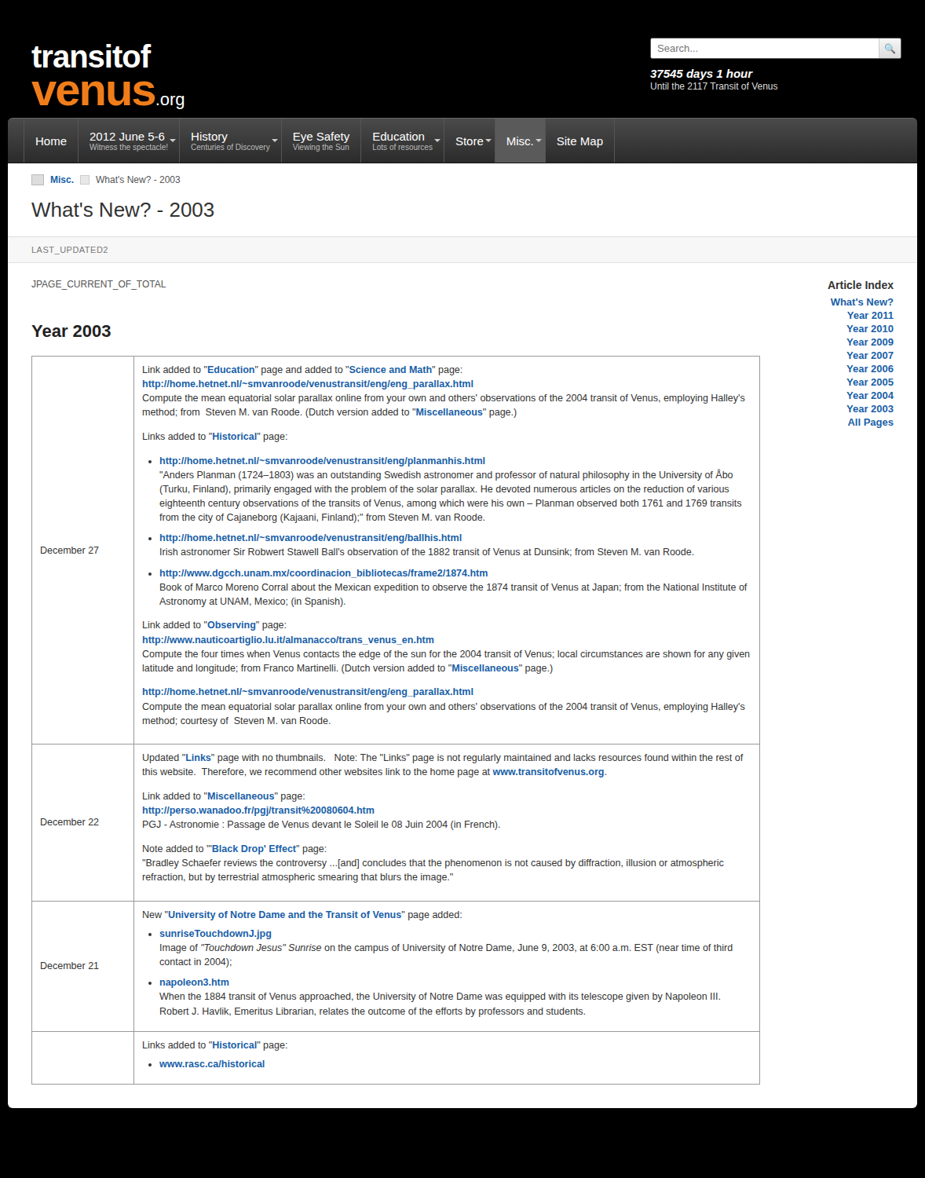transitof venus.org
🔍
37545 days 1 hour Until the 2117 Transit of Venus
Home 2012 June 5-6 Witness the spectacle! History Centuries of Discovery Eye Safety Viewing the Sun Education Lots of resources Store Misc. Site Map
Misc. What's New? - 2003
What's New? - 2003
LAST_UPDATED2
JPAGE_CURRENT_OF_TOTAL
Year 2003
| December 27 | Link added to " Education " page and added to " Science and Math " page: http://home.hetnet.nl/~smvanroode/venustransit/eng/eng_parallax.html Compute the mean equatorial solar parallax online from your own and others' observations of the 2004 transit of Venus, employing Halley's method; from Steven M. van Roode. (Dutch version added to " Miscellaneous " page.) Links added to " Historical " page: http://home.hetnet.nl/~smvanroode/venustransit/eng/planmanhis.html "Anders Planman (1724–1803) was an outstanding Swedish astronomer and professor of natural philosophy in the University of Åbo (Turku, Finland), primarily engaged with the problem of the solar parallax. He devoted numerous articles on the reduction of various eighteenth century observations of the transits of Venus, among which were his own – Planman observed both 1761 and 1769 transits from the city of Cajaneborg (Kajaani, Finland);" from Steven M. van Roode. http://home.hetnet.nl/~smvanroode/venustransit/eng/ballhis.html Irish astronomer Sir Robwert Stawell Ball's observation of the 1882 transit of Venus at Dunsink; from Steven M. van Roode. http://www.dgcch.unam.mx/coordinacion_bibliotecas/frame2/1874.htm Book of Marco Moreno Corral about the Mexican expedition to observe the 1874 transit of Venus at Japan; from the National Institute of Astronomy at UNAM, Mexico; (in Spanish). Link added to " Observing " page: http://www.nauticoartiglio.lu.it/almanacco/trans_venus_en.htm Compute the four times when Venus contacts the edge of the sun for the 2004 transit of Venus; local circumstances are shown for any given latitude and longitude; from Franco Martinelli. (Dutch version added to " Miscellaneous " page.) http://home.hetnet.nl/~smvanroode/venustransit/eng/eng_parallax.html Compute the mean equatorial solar parallax online from your own and others' observations of the 2004 transit of Venus, employing Halley's method; courtesy of Steven M. van Roode. |
| December 22 | Updated " Links " page with no thumbnails. Note: The "Links" page is not regularly maintained and lacks resources found within the rest of this website. Therefore, we recommend other websites link to the home page at www.transitofvenus.org . Link added to " Miscellaneous " page: http://perso.wanadoo.fr/pgj/transit%20080604.htm PGJ - Astronomie : Passage de Venus devant le Soleil le 08 Juin 2004 (in French). Note added to "' Black Drop' Effect " page: "Bradley Schaefer reviews the controversy ...[and] concludes that the phenomenon is not caused by diffraction, illusion or atmospheric refraction, but by terrestrial atmospheric smearing that blurs the image." |
| December 21 | New " University of Notre Dame and the Transit of Venus " page added: sunriseTouchdownJ.jpg Image of "Touchdown Jesus" Sunrise on the campus of University of Notre Dame, June 9, 2003, at 6:00 a.m. EST (near time of third contact in 2004); napoleon3.htm When the 1884 transit of Venus approached, the University of Notre Dame was equipped with its telescope given by Napoleon III. Robert J. Havlik, Emeritus Librarian, relates the outcome of the efforts by professors and students. |
| | Links added to " Historical " page: www.rasc.ca/historical |
Article Index
What's New?
Year 2011
Year 2010
Year 2009
Year 2007
Year 2006
Year 2005
Year 2004
Year 2003
All Pages